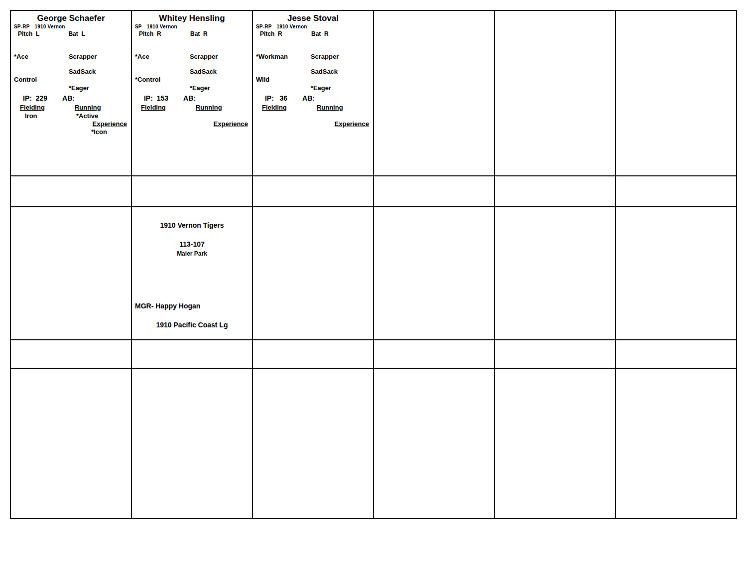| George Schaefer SP-RP 1910 Vernon Pitch L Bat L *Ace Scrapper SadSack Control *Eager IP: 229 AB: Fielding Running Iron *Active Experience *Icon | Whitey Hensling SP 1910 Vernon Pitch R Bat R *Ace Scrapper SadSack *Control *Eager IP: 153 AB: Fielding Running Experience | Jesse Stoval SP-RP 1910 Vernon Pitch R Bat R *Workman Scrapper SadSack Wild *Eager IP: 36 AB: Fielding Running Experience | | | |
| | 1910 Vernon Tigers 113-107 Maier Park MGR- Happy Hogan 1910 Pacific Coast Lg | | | | |